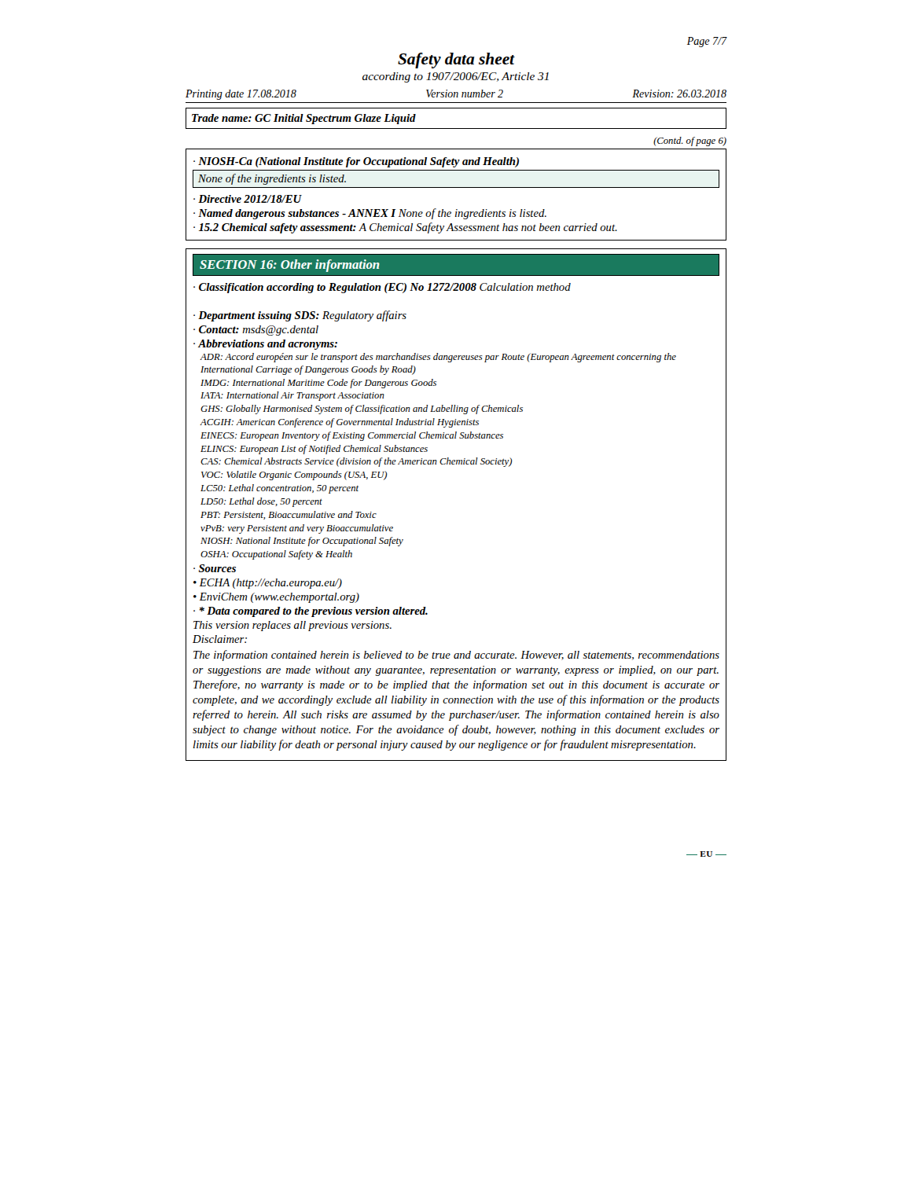Page 7/7
Safety data sheet
according to 1907/2006/EC, Article 31
Printing date 17.08.2018 Version number 2 Revision: 26.03.2018
Trade name: GC Initial Spectrum Glaze Liquid
(Contd. of page 6)
· NIOSH-Ca (National Institute for Occupational Safety and Health)
None of the ingredients is listed.
· Directive 2012/18/EU
· Named dangerous substances - ANNEX I None of the ingredients is listed.
· 15.2 Chemical safety assessment: A Chemical Safety Assessment has not been carried out.
SECTION 16: Other information
· Classification according to Regulation (EC) No 1272/2008 Calculation method
· Department issuing SDS: Regulatory affairs
· Contact: msds@gc.dental
· Abbreviations and acronyms:
ADR: Accord européen sur le transport des marchandises dangereuses par Route (European Agreement concerning the International Carriage of Dangerous Goods by Road)
IMDG: International Maritime Code for Dangerous Goods
IATA: International Air Transport Association
GHS: Globally Harmonised System of Classification and Labelling of Chemicals
ACGIH: American Conference of Governmental Industrial Hygienists
EINECS: European Inventory of Existing Commercial Chemical Substances
ELINCS: European List of Notified Chemical Substances
CAS: Chemical Abstracts Service (division of the American Chemical Society)
VOC: Volatile Organic Compounds (USA, EU)
LC50: Lethal concentration, 50 percent
LD50: Lethal dose, 50 percent
PBT: Persistent, Bioaccumulative and Toxic
vPvB: very Persistent and very Bioaccumulative
NIOSH: National Institute for Occupational Safety
OSHA: Occupational Safety & Health
· Sources
• ECHA (http://echa.europa.eu/)
• EnviChem (www.echemportal.org)
· * Data compared to the previous version altered.
This version replaces all previous versions.
Disclaimer:
The information contained herein is believed to be true and accurate. However, all statements, recommendations or suggestions are made without any guarantee, representation or warranty, express or implied, on our part. Therefore, no warranty is made or to be implied that the information set out in this document is accurate or complete, and we accordingly exclude all liability in connection with the use of this information or the products referred to herein. All such risks are assumed by the purchaser/user. The information contained herein is also subject to change without notice. For the avoidance of doubt, however, nothing in this document excludes or limits our liability for death or personal injury caused by our negligence or for fraudulent misrepresentation.
EU